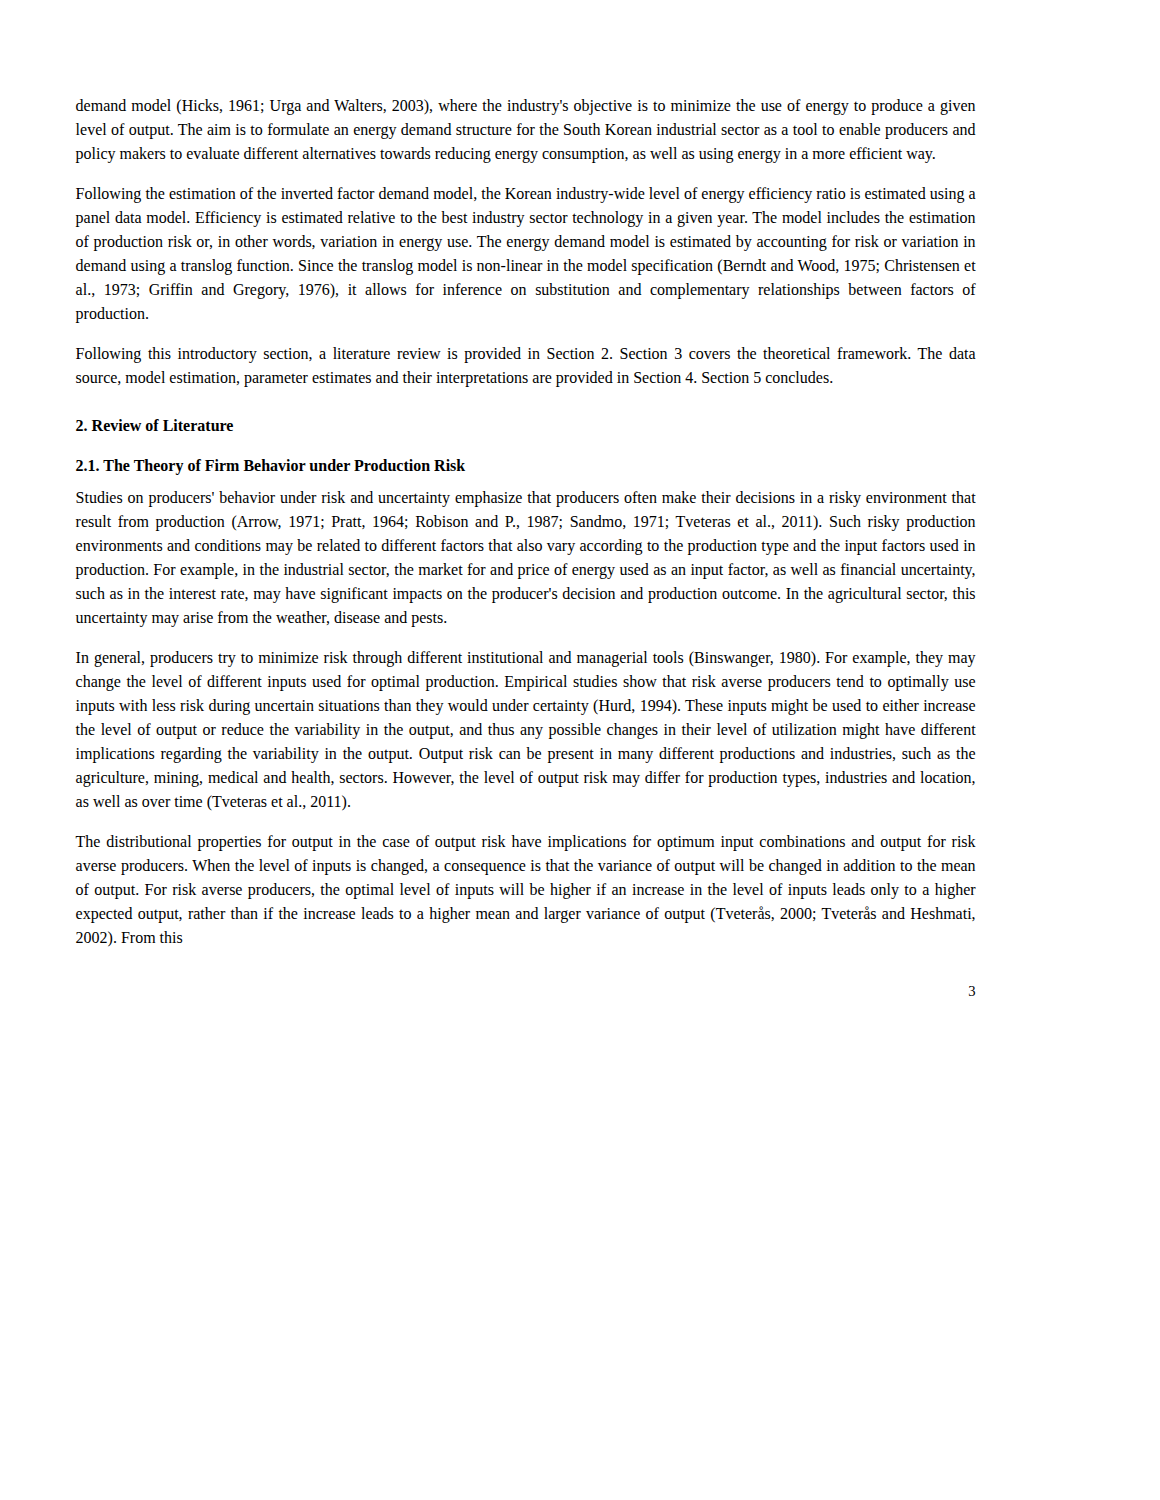demand model (Hicks, 1961; Urga and Walters, 2003), where the industry's objective is to minimize the use of energy to produce a given level of output. The aim is to formulate an energy demand structure for the South Korean industrial sector as a tool to enable producers and policy makers to evaluate different alternatives towards reducing energy consumption, as well as using energy in a more efficient way.
Following the estimation of the inverted factor demand model, the Korean industry-wide level of energy efficiency ratio is estimated using a panel data model. Efficiency is estimated relative to the best industry sector technology in a given year. The model includes the estimation of production risk or, in other words, variation in energy use. The energy demand model is estimated by accounting for risk or variation in demand using a translog function. Since the translog model is non-linear in the model specification (Berndt and Wood, 1975; Christensen et al., 1973; Griffin and Gregory, 1976), it allows for inference on substitution and complementary relationships between factors of production.
Following this introductory section, a literature review is provided in Section 2. Section 3 covers the theoretical framework. The data source, model estimation, parameter estimates and their interpretations are provided in Section 4. Section 5 concludes.
2. Review of Literature
2.1. The Theory of Firm Behavior under Production Risk
Studies on producers' behavior under risk and uncertainty emphasize that producers often make their decisions in a risky environment that result from production (Arrow, 1971; Pratt, 1964; Robison and P., 1987; Sandmo, 1971; Tveteras et al., 2011). Such risky production environments and conditions may be related to different factors that also vary according to the production type and the input factors used in production. For example, in the industrial sector, the market for and price of energy used as an input factor, as well as financial uncertainty, such as in the interest rate, may have significant impacts on the producer's decision and production outcome. In the agricultural sector, this uncertainty may arise from the weather, disease and pests.
In general, producers try to minimize risk through different institutional and managerial tools (Binswanger, 1980). For example, they may change the level of different inputs used for optimal production. Empirical studies show that risk averse producers tend to optimally use inputs with less risk during uncertain situations than they would under certainty (Hurd, 1994). These inputs might be used to either increase the level of output or reduce the variability in the output, and thus any possible changes in their level of utilization might have different implications regarding the variability in the output. Output risk can be present in many different productions and industries, such as the agriculture, mining, medical and health, sectors. However, the level of output risk may differ for production types, industries and location, as well as over time (Tveteras et al., 2011).
The distributional properties for output in the case of output risk have implications for optimum input combinations and output for risk averse producers. When the level of inputs is changed, a consequence is that the variance of output will be changed in addition to the mean of output. For risk averse producers, the optimal level of inputs will be higher if an increase in the level of inputs leads only to a higher expected output, rather than if the increase leads to a higher mean and larger variance of output (Tveterås, 2000; Tveterås and Heshmati, 2002). From this
3